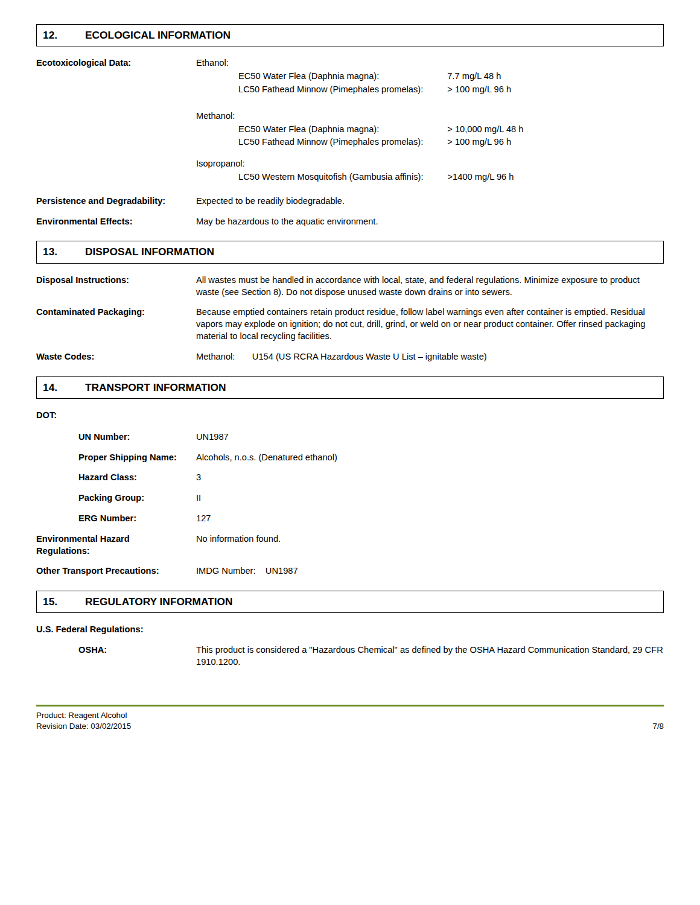12. ECOLOGICAL INFORMATION
Ecotoxicological Data:
Ethanol:
| EC50 Water Flea (Daphnia magna): | 7.7 mg/L 48 h |
| LC50 Fathead Minnow (Pimephales promelas): | > 100 mg/L 96 h |
Methanol:
| EC50 Water Flea (Daphnia magna): | > 10,000 mg/L 48 h |
| LC50 Fathead Minnow (Pimephales promelas): | > 100 mg/L 96 h |
Isopropanol:
| LC50 Western Mosquitofish (Gambusia affinis): | >1400 mg/L 96 h |
Persistence and Degradability:
Expected to be readily biodegradable.
Environmental Effects:
May be hazardous to the aquatic environment.
13. DISPOSAL INFORMATION
Disposal Instructions:
All wastes must be handled in accordance with local, state, and federal regulations. Minimize exposure to product waste (see Section 8). Do not dispose unused waste down drains or into sewers.
Contaminated Packaging:
Because emptied containers retain product residue, follow label warnings even after container is emptied. Residual vapors may explode on ignition; do not cut, drill, grind, or weld on or near product container. Offer rinsed packaging material to local recycling facilities.
Waste Codes:
Methanol: U154 (US RCRA Hazardous Waste U List – ignitable waste)
14. TRANSPORT INFORMATION
DOT:
UN Number:
UN1987
Proper Shipping Name:
Alcohols, n.o.s. (Denatured ethanol)
Hazard Class:
3
Packing Group:
II
ERG Number:
127
Environmental Hazard
Regulations:
No information found.
Other Transport Precautions:
IMDG Number: UN1987
15. REGULATORY INFORMATION
U.S. Federal Regulations:
OSHA:
This product is considered a "Hazardous Chemical" as defined by the OSHA Hazard Communication Standard, 29 CFR 1910.1200.
Product: Reagent Alcohol
Revision Date: 03/02/2015
7/8